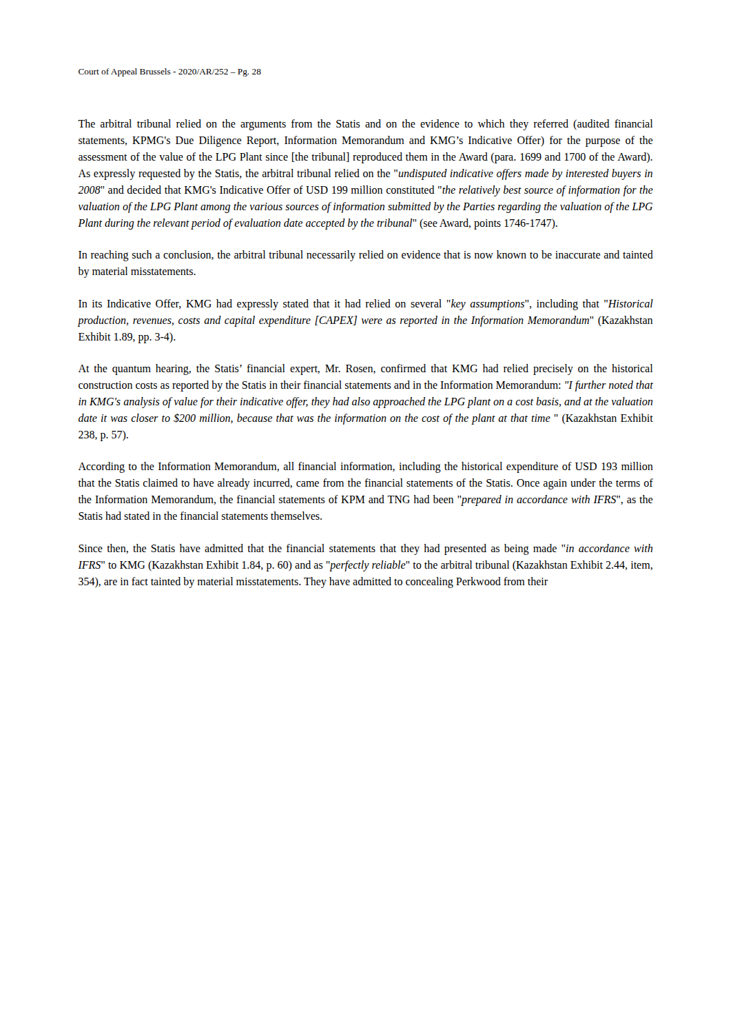Court of Appeal Brussels - 2020/AR/252 – Pg. 28
The arbitral tribunal relied on the arguments from the Statis and on the evidence to which they referred (audited financial statements, KPMG's Due Diligence Report, Information Memorandum and KMG’s Indicative Offer) for the purpose of the assessment of the value of the LPG Plant since [the tribunal] reproduced them in the Award (para. 1699 and 1700 of the Award). As expressly requested by the Statis, the arbitral tribunal relied on the "undisputed indicative offers made by interested buyers in 2008" and decided that KMG's Indicative Offer of USD 199 million constituted "the relatively best source of information for the valuation of the LPG Plant among the various sources of information submitted by the Parties regarding the valuation of the LPG Plant during the relevant period of evaluation date accepted by the tribunal" (see Award, points 1746-1747).
In reaching such a conclusion, the arbitral tribunal necessarily relied on evidence that is now known to be inaccurate and tainted by material misstatements.
In its Indicative Offer, KMG had expressly stated that it had relied on several "key assumptions", including that "Historical production, revenues, costs and capital expenditure [CAPEX] were as reported in the Information Memorandum" (Kazakhstan Exhibit 1.89, pp. 3-4).
At the quantum hearing, the Statis’ financial expert, Mr. Rosen, confirmed that KMG had relied precisely on the historical construction costs as reported by the Statis in their financial statements and in the Information Memorandum: "I further noted that in KMG's analysis of value for their indicative offer, they had also approached the LPG plant on a cost basis, and at the valuation date it was closer to $200 million, because that was the information on the cost of the plant at that time " (Kazakhstan Exhibit 238, p. 57).
According to the Information Memorandum, all financial information, including the historical expenditure of USD 193 million that the Statis claimed to have already incurred, came from the financial statements of the Statis. Once again under the terms of the Information Memorandum, the financial statements of KPM and TNG had been "prepared in accordance with IFRS", as the Statis had stated in the financial statements themselves.
Since then, the Statis have admitted that the financial statements that they had presented as being made "in accordance with IFRS" to KMG (Kazakhstan Exhibit 1.84, p. 60) and as "perfectly reliable" to the arbitral tribunal (Kazakhstan Exhibit 2.44, item, 354), are in fact tainted by material misstatements. They have admitted to concealing Perkwood from their